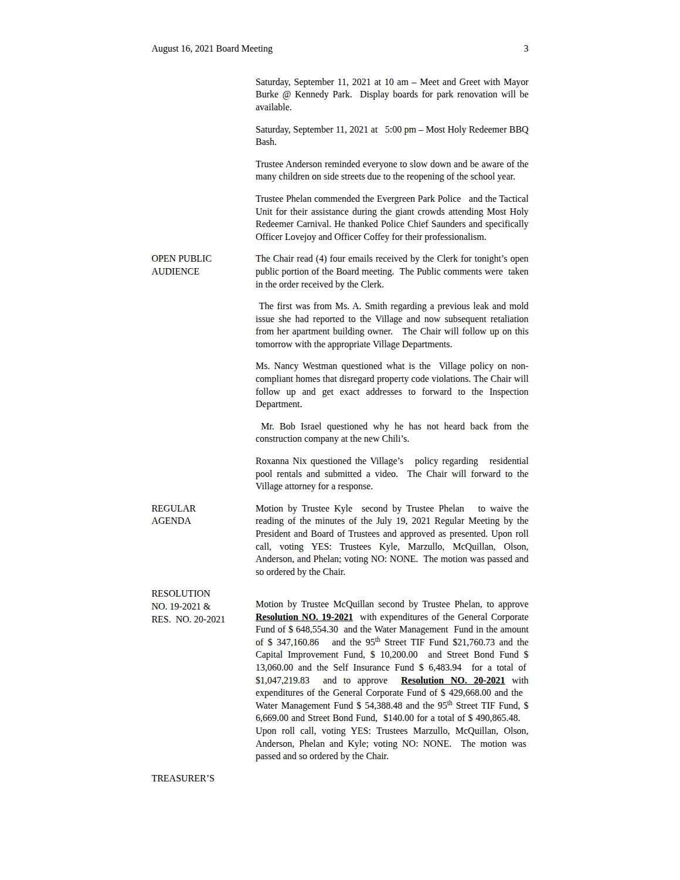August 16, 2021 Board Meeting
3
| | Saturday, September 11, 2021 at 10 am – Meet and Greet with Mayor Burke @ Kennedy Park. Display boards for park renovation will be available. Saturday, September 11, 2021 at 5:00 pm – Most Holy Redeemer BBQ Bash. Trustee Anderson reminded everyone to slow down and be aware of the many children on side streets due to the reopening of the school year. Trustee Phelan commended the Evergreen Park Police and the Tactical Unit for their assistance during the giant crowds attending Most Holy Redeemer Carnival. He thanked Police Chief Saunders and specifically Officer Lovejoy and Officer Coffey for their professionalism. |
| OPEN PUBLIC AUDIENCE | The Chair read (4) four emails received by the Clerk for tonight’s open public portion of the Board meeting. The Public comments were taken in the order received by the Clerk. The first was from Ms. A. Smith regarding a previous leak and mold issue she had reported to the Village and now subsequent retaliation from her apartment building owner. The Chair will follow up on this tomorrow with the appropriate Village Departments. Ms. Nancy Westman questioned what is the Village policy on non-compliant homes that disregard property code violations. The Chair will follow up and get exact addresses to forward to the Inspection Department. Mr. Bob Israel questioned why he has not heard back from the construction company at the new Chili’s. Roxanna Nix questioned the Village’s policy regarding residential pool rentals and submitted a video. The Chair will forward to the Village attorney for a response. |
| REGULAR AGENDA | Motion by Trustee Kyle second by Trustee Phelan to waive the reading of the minutes of the July 19, 2021 Regular Meeting by the President and Board of Trustees and approved as presented. Upon roll call, voting YES: Trustees Kyle, Marzullo, McQuillan, Olson, Anderson, and Phelan; voting NO: NONE. The motion was passed and so ordered by the Chair. |
| RESOLUTION NO. 19-2021 & RES. NO. 20-2021 | Motion by Trustee McQuillan second by Trustee Phelan, to approve Resolution NO. 19-2021 with expenditures of the General Corporate Fund of $ 648,554.30 and the Water Management Fund in the amount of $ 347,160.86 and the 95 th Street TIF Fund $21,760.73 and the Capital Improvement Fund, $ 10,200.00 and Street Bond Fund $ 13,060.00 and the Self Insurance Fund $ 6,483.94 for a total of $1,047,219.83 and to approve Resolution NO. 20-2021 with expenditures of the General Corporate Fund of $ 429,668.00 and the Water Management Fund $ 54,388.48 and the 95 th Street TIF Fund, $ 6,669.00 and Street Bond Fund, $140.00 for a total of $ 490,865.48. Upon roll call, voting YES: Trustees Marzullo, McQuillan, Olson, Anderson, Phelan and Kyle; voting NO: NONE. The motion was passed and so ordered by the Chair. |
| TREASURER’S | |